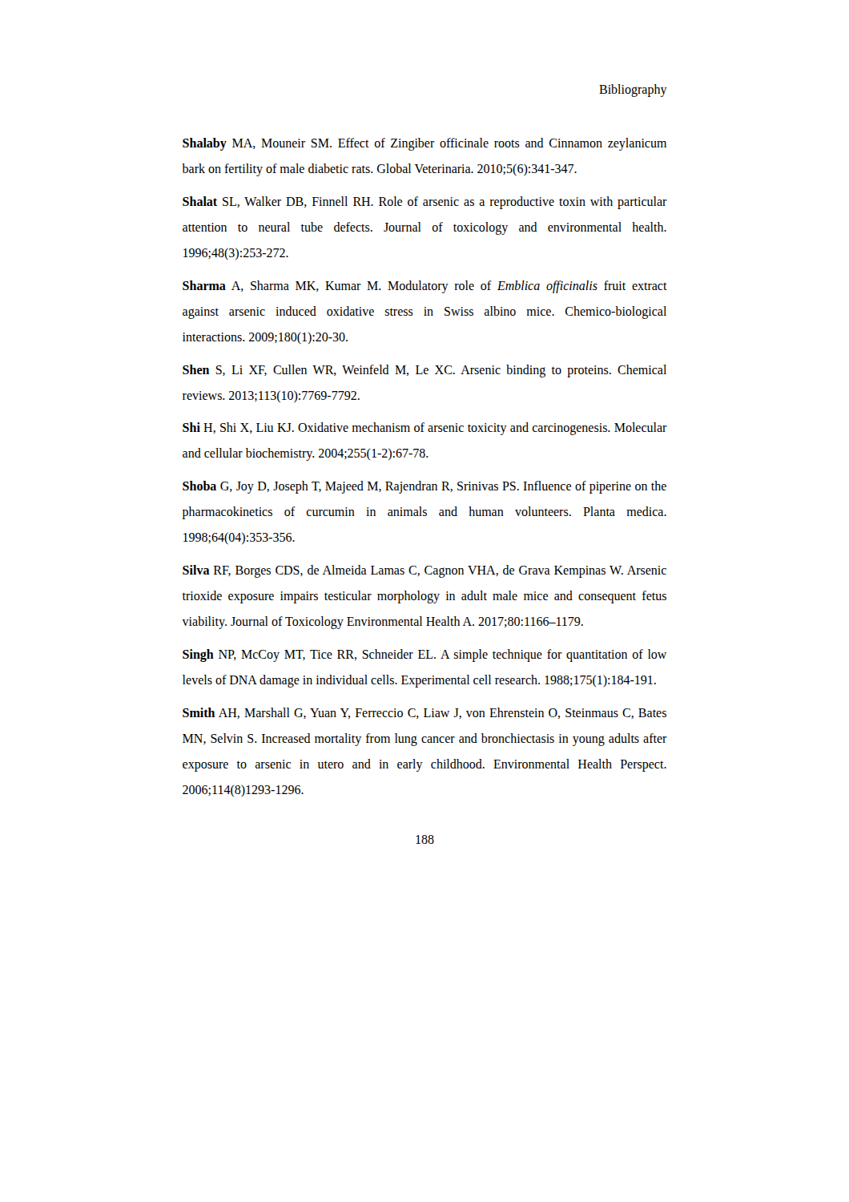Bibliography
Shalaby MA, Mouneir SM. Effect of Zingiber officinale roots and Cinnamon zeylanicum bark on fertility of male diabetic rats. Global Veterinaria. 2010;5(6):341-347.
Shalat SL, Walker DB, Finnell RH. Role of arsenic as a reproductive toxin with particular attention to neural tube defects. Journal of toxicology and environmental health. 1996;48(3):253-272.
Sharma A, Sharma MK, Kumar M. Modulatory role of Emblica officinalis fruit extract against arsenic induced oxidative stress in Swiss albino mice. Chemico-biological interactions. 2009;180(1):20-30.
Shen S, Li XF, Cullen WR, Weinfeld M, Le XC. Arsenic binding to proteins. Chemical reviews. 2013;113(10):7769-7792.
Shi H, Shi X, Liu KJ. Oxidative mechanism of arsenic toxicity and carcinogenesis. Molecular and cellular biochemistry. 2004;255(1-2):67-78.
Shoba G, Joy D, Joseph T, Majeed M, Rajendran R, Srinivas PS. Influence of piperine on the pharmacokinetics of curcumin in animals and human volunteers. Planta medica. 1998;64(04):353-356.
Silva RF, Borges CDS, de Almeida Lamas C, Cagnon VHA, de Grava Kempinas W. Arsenic trioxide exposure impairs testicular morphology in adult male mice and consequent fetus viability. Journal of Toxicology Environmental Health A. 2017;80:1166–1179.
Singh NP, McCoy MT, Tice RR, Schneider EL. A simple technique for quantitation of low levels of DNA damage in individual cells. Experimental cell research. 1988;175(1):184-191.
Smith AH, Marshall G, Yuan Y, Ferreccio C, Liaw J, von Ehrenstein O, Steinmaus C, Bates MN, Selvin S. Increased mortality from lung cancer and bronchiectasis in young adults after exposure to arsenic in utero and in early childhood. Environmental Health Perspect. 2006;114(8)1293-1296.
188